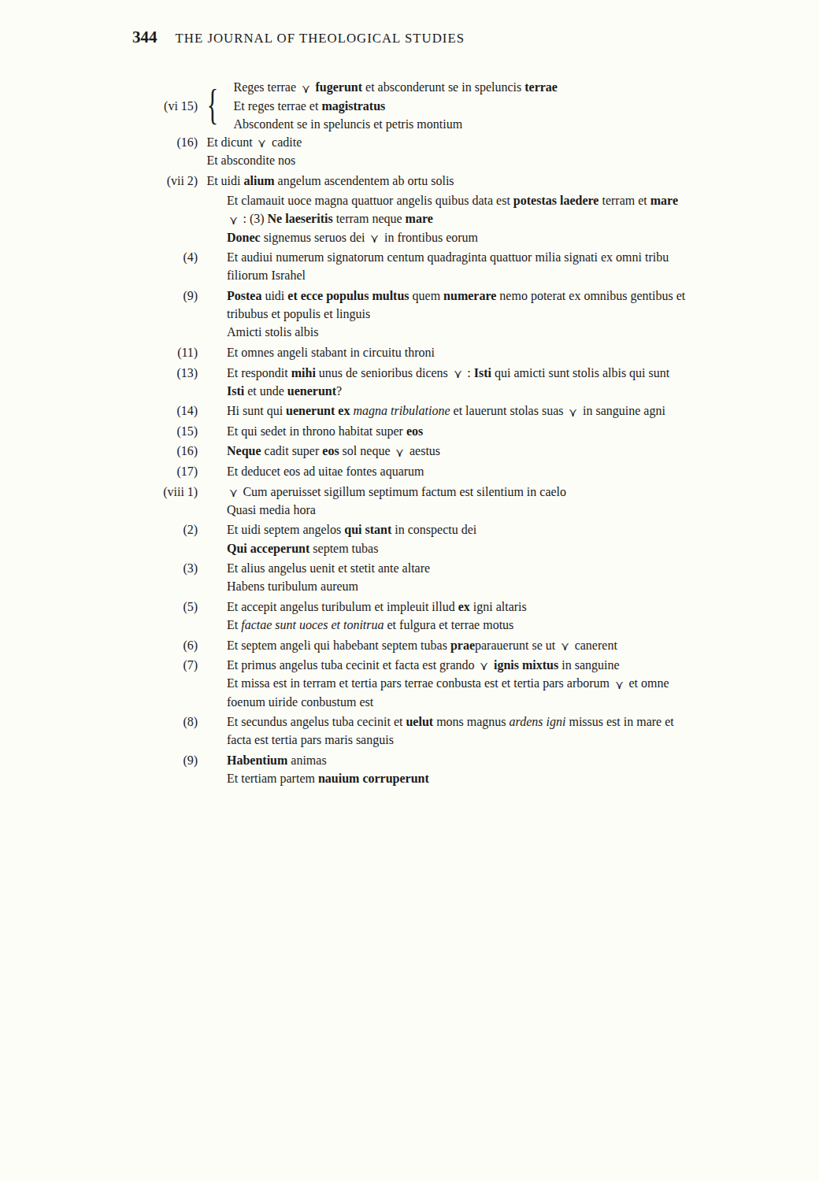344 THE JOURNAL OF THEOLOGICAL STUDIES
(vi 15)
{
Reges terrae ⋎ fugerunt et absconderunt se in speluncis terrae
Et reges terrae et magistratus
Abscondent se in speluncis et petris montium
(16)
Et dicunt ⋎ cadite
Et abscondite nos
(vii 2)
Et uidi alium angelum ascendentem ab ortu solis
Et clamauit uoce magna quattuor angelis quibus data est potestas laedere terram et mare ⋎ : (3) Ne laeseritis terram neque mare
Donec signemus seruos dei ⋎ in frontibus eorum
(4)
Et audiui numerum signatorum centum quadraginta quattuor milia signati ex omni tribu filiorum Israhel
(9)
Postea uidi et ecce populus multus quem numerare nemo poterat ex omnibus gentibus et tribubus et populis et linguis
Amicti stolis albis
(11)
Et omnes angeli stabant in circuitu throni
(13)
Et respondit mihi unus de senioribus dicens ⋎ : Isti qui amicti sunt stolis albis qui sunt
Isti et unde uenerunt?
(14)
Hi sunt qui uenerunt ex magna tribulatione et lauerunt stolas suas ⋎ in sanguine agni
(15)
Et qui sedet in throno habitat super eos
(16)
Neque cadit super eos sol neque ⋎ aestus
(17)
Et deducet eos ad uitae fontes aquarum
(viii 1)
⋎ Cum aperuisset sigillum septimum factum est silentium in caelo
Quasi media hora
(2)
Et uidi septem angelos qui stant in conspectu dei
Qui acceperunt septem tubas
(3)
Et alius angelus uenit et stetit ante altare
Habens turibulum aureum
(5)
Et accepit angelus turibulum et impleuit illud ex igni altaris
Et factae sunt uoces et tonitrua et fulgura et terrae motus
(6)
Et septem angeli qui habebant septem tubas praeparauerunt se ut ⋎ canerent
(7)
Et primus angelus tuba cecinit et facta est grando ⋎ ignis mixtus in sanguine
Et missa est in terram et tertia pars terrae conbusta est et tertia pars arborum ⋎ et omne foenum uiride conbustum est
(8)
Et secundus angelus tuba cecinit et uelut mons magnus ardens igni missus est in mare et facta est tertia pars maris sanguis
(9)
Habentium animas
Et tertiam partem nauium corruperunt